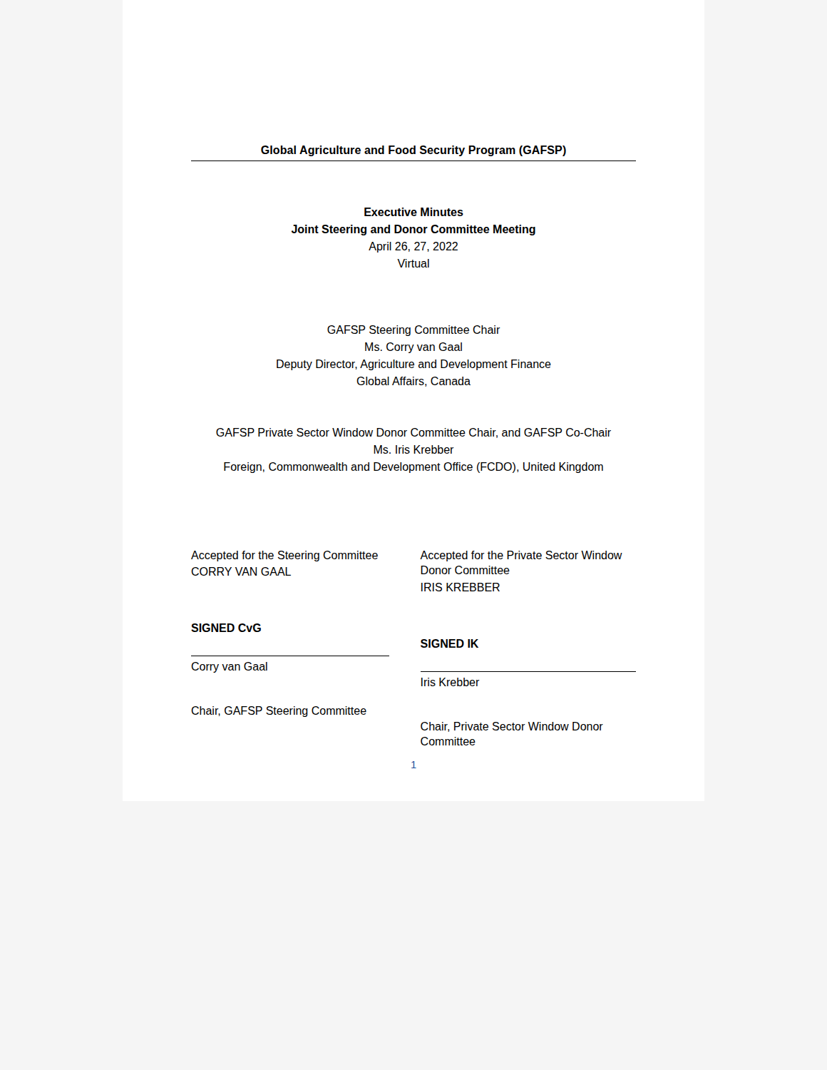Global Agriculture and Food Security Program (GAFSP)
Executive Minutes
Joint Steering and Donor Committee Meeting
April 26, 27, 2022
Virtual
GAFSP Steering Committee Chair
Ms. Corry van Gaal
Deputy Director, Agriculture and Development Finance
Global Affairs, Canada
GAFSP Private Sector Window Donor Committee Chair, and GAFSP Co-Chair
Ms. Iris Krebber
Foreign, Commonwealth and Development Office (FCDO), United Kingdom
| Accepted for the Steering Committee CORRY VAN GAAL SIGNED CvG Corry van Gaal Chair, GAFSP Steering Committee | Accepted for the Private Sector Window Donor Committee IRIS KREBBER SIGNED IK Iris Krebber Chair, Private Sector Window Donor Committee |
1